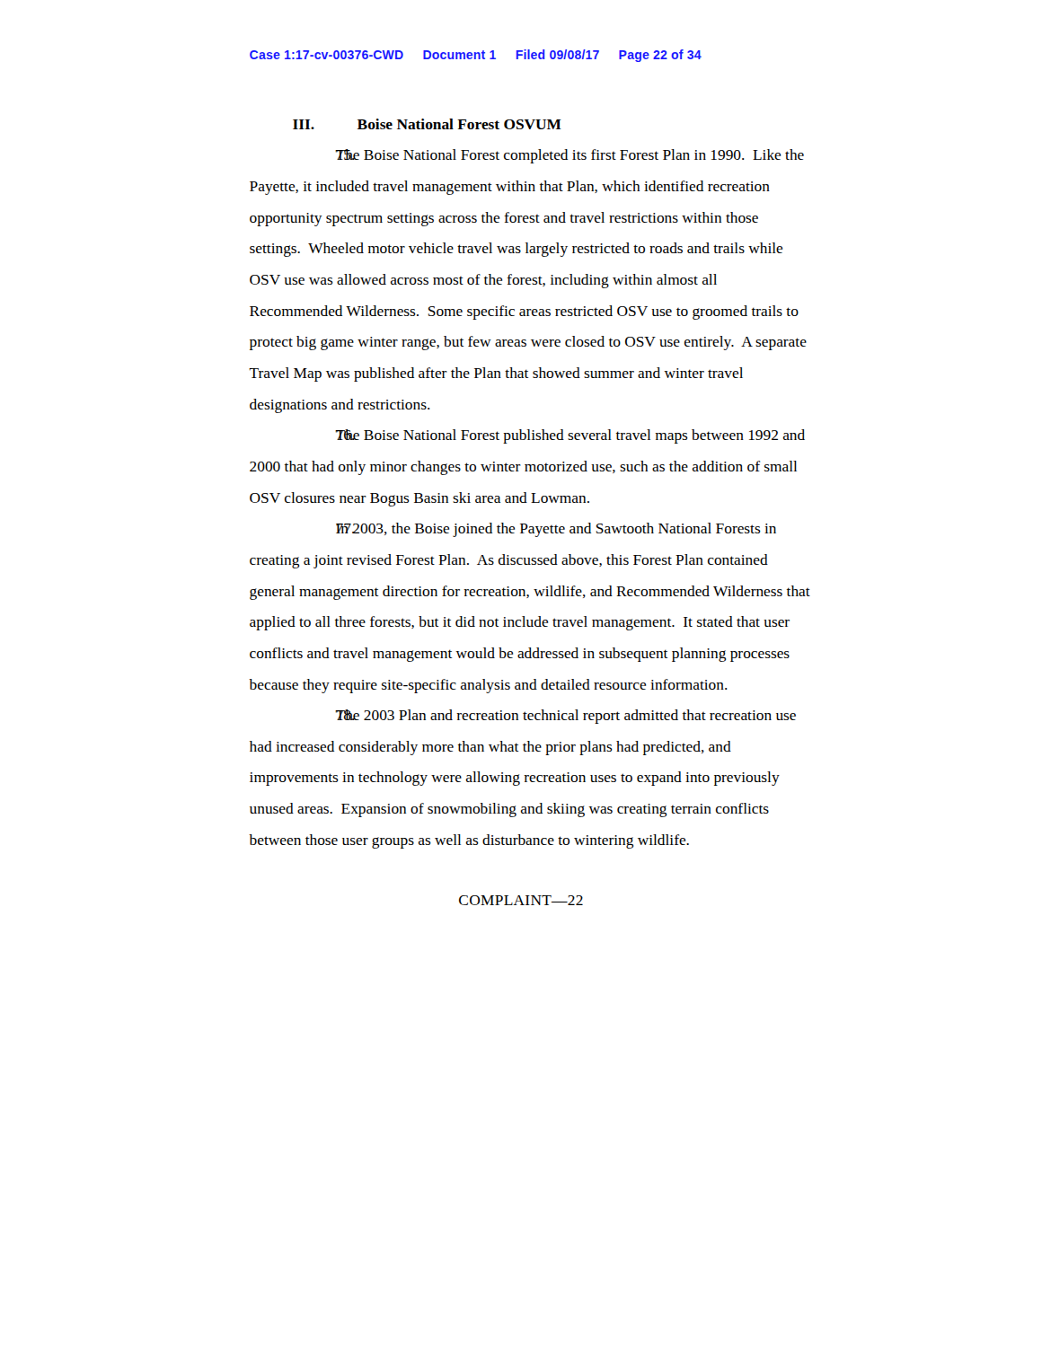Case 1:17-cv-00376-CWD Document 1 Filed 09/08/17 Page 22 of 34
III. Boise National Forest OSVUM
75. The Boise National Forest completed its first Forest Plan in 1990. Like the Payette, it included travel management within that Plan, which identified recreation opportunity spectrum settings across the forest and travel restrictions within those settings. Wheeled motor vehicle travel was largely restricted to roads and trails while OSV use was allowed across most of the forest, including within almost all Recommended Wilderness. Some specific areas restricted OSV use to groomed trails to protect big game winter range, but few areas were closed to OSV use entirely. A separate Travel Map was published after the Plan that showed summer and winter travel designations and restrictions.
76. The Boise National Forest published several travel maps between 1992 and 2000 that had only minor changes to winter motorized use, such as the addition of small OSV closures near Bogus Basin ski area and Lowman.
77. In 2003, the Boise joined the Payette and Sawtooth National Forests in creating a joint revised Forest Plan. As discussed above, this Forest Plan contained general management direction for recreation, wildlife, and Recommended Wilderness that applied to all three forests, but it did not include travel management. It stated that user conflicts and travel management would be addressed in subsequent planning processes because they require site-specific analysis and detailed resource information.
78. The 2003 Plan and recreation technical report admitted that recreation use had increased considerably more than what the prior plans had predicted, and improvements in technology were allowing recreation uses to expand into previously unused areas. Expansion of snowmobiling and skiing was creating terrain conflicts between those user groups as well as disturbance to wintering wildlife.
COMPLAINT—22